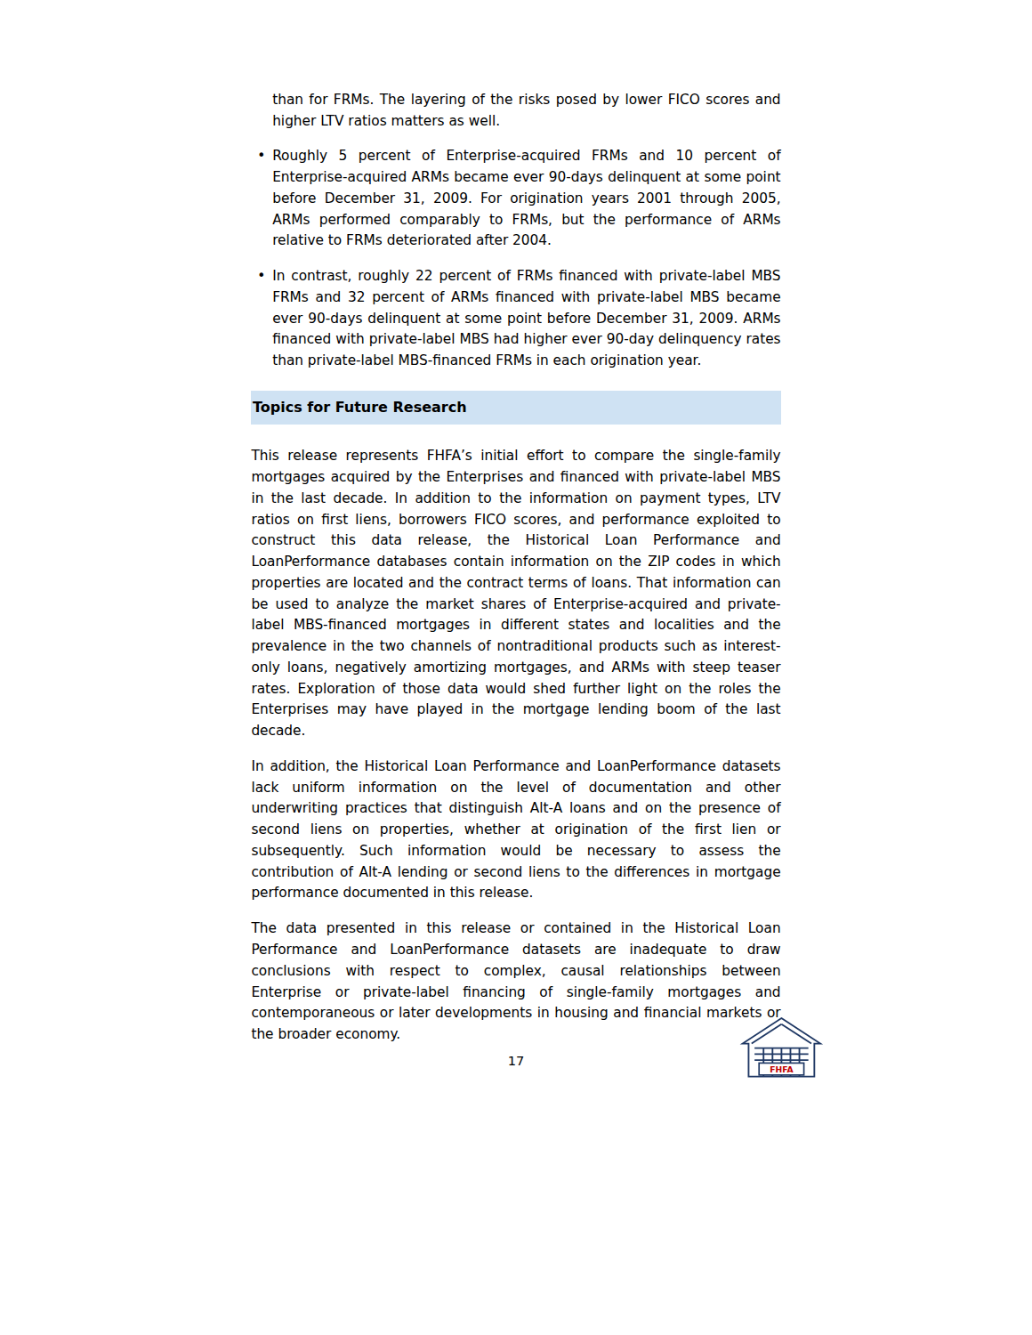than for FRMs. The layering of the risks posed by lower FICO scores and higher LTV ratios matters as well.
Roughly 5 percent of Enterprise-acquired FRMs and 10 percent of Enterprise-acquired ARMs became ever 90-days delinquent at some point before December 31, 2009. For origination years 2001 through 2005, ARMs performed comparably to FRMs, but the performance of ARMs relative to FRMs deteriorated after 2004.
In contrast, roughly 22 percent of FRMs financed with private-label MBS FRMs and 32 percent of ARMs financed with private-label MBS became ever 90-days delinquent at some point before December 31, 2009. ARMs financed with private-label MBS had higher ever 90-day delinquency rates than private-label MBS-financed FRMs in each origination year.
Topics for Future Research
This release represents FHFA’s initial effort to compare the single-family mortgages acquired by the Enterprises and financed with private-label MBS in the last decade. In addition to the information on payment types, LTV ratios on first liens, borrowers FICO scores, and performance exploited to construct this data release, the Historical Loan Performance and LoanPerformance databases contain information on the ZIP codes in which properties are located and the contract terms of loans. That information can be used to analyze the market shares of Enterprise-acquired and private-label MBS-financed mortgages in different states and localities and the prevalence in the two channels of nontraditional products such as interest-only loans, negatively amortizing mortgages, and ARMs with steep teaser rates. Exploration of those data would shed further light on the roles the Enterprises may have played in the mortgage lending boom of the last decade.
In addition, the Historical Loan Performance and LoanPerformance datasets lack uniform information on the level of documentation and other underwriting practices that distinguish Alt-A loans and on the presence of second liens on properties, whether at origination of the first lien or subsequently. Such information would be necessary to assess the contribution of Alt-A lending or second liens to the differences in mortgage performance documented in this release.
The data presented in this release or contained in the Historical Loan Performance and LoanPerformance datasets are inadequate to draw conclusions with respect to complex, causal relationships between Enterprise or private-label financing of single-family mortgages and contemporaneous or later developments in housing and financial markets or the broader economy.
17
FHFA